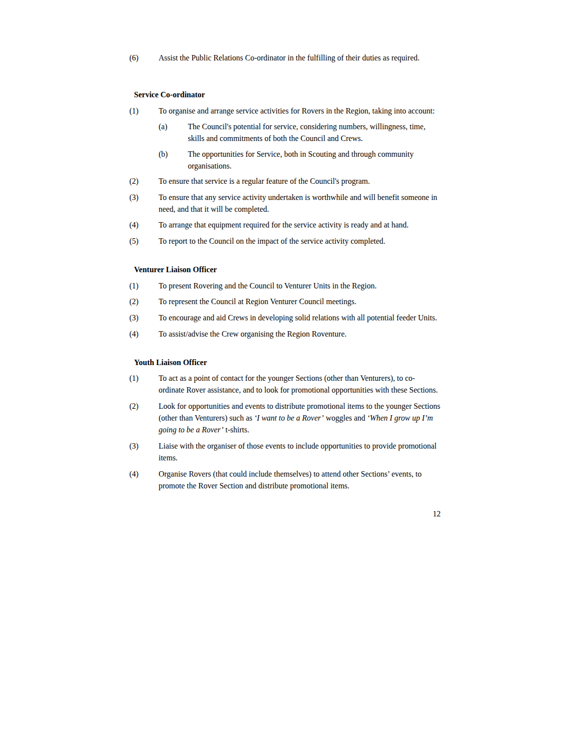(6)
Assist the Public Relations Co-ordinator in the fulfilling of their duties as required.
Service Co-ordinator
(1)
To organise and arrange service activities for Rovers in the Region, taking into account:
(a)
The Council's potential for service, considering numbers, willingness, time, skills and commitments of both the Council and Crews.
(b)
The opportunities for Service, both in Scouting and through community organisations.
(2)
To ensure that service is a regular feature of the Council's program.
(3)
To ensure that any service activity undertaken is worthwhile and will benefit someone in need, and that it will be completed.
(4)
To arrange that equipment required for the service activity is ready and at hand.
(5)
To report to the Council on the impact of the service activity completed.
Venturer Liaison Officer
(1)
To present Rovering and the Council to Venturer Units in the Region.
(2)
To represent the Council at Region Venturer Council meetings.
(3)
To encourage and aid Crews in developing solid relations with all potential feeder Units.
(4)
To assist/advise the Crew organising the Region Roventure.
Youth Liaison Officer
(1)
To act as a point of contact for the younger Sections (other than Venturers), to co-ordinate Rover assistance, and to look for promotional opportunities with these Sections.
(2)
Look for opportunities and events to distribute promotional items to the younger Sections (other than Venturers) such as ‘I want to be a Rover’ woggles and ‘When I grow up I’m going to be a Rover’ t-shirts.
(3)
Liaise with the organiser of those events to include opportunities to provide promotional items.
(4)
Organise Rovers (that could include themselves) to attend other Sections’ events, to promote the Rover Section and distribute promotional items.
12